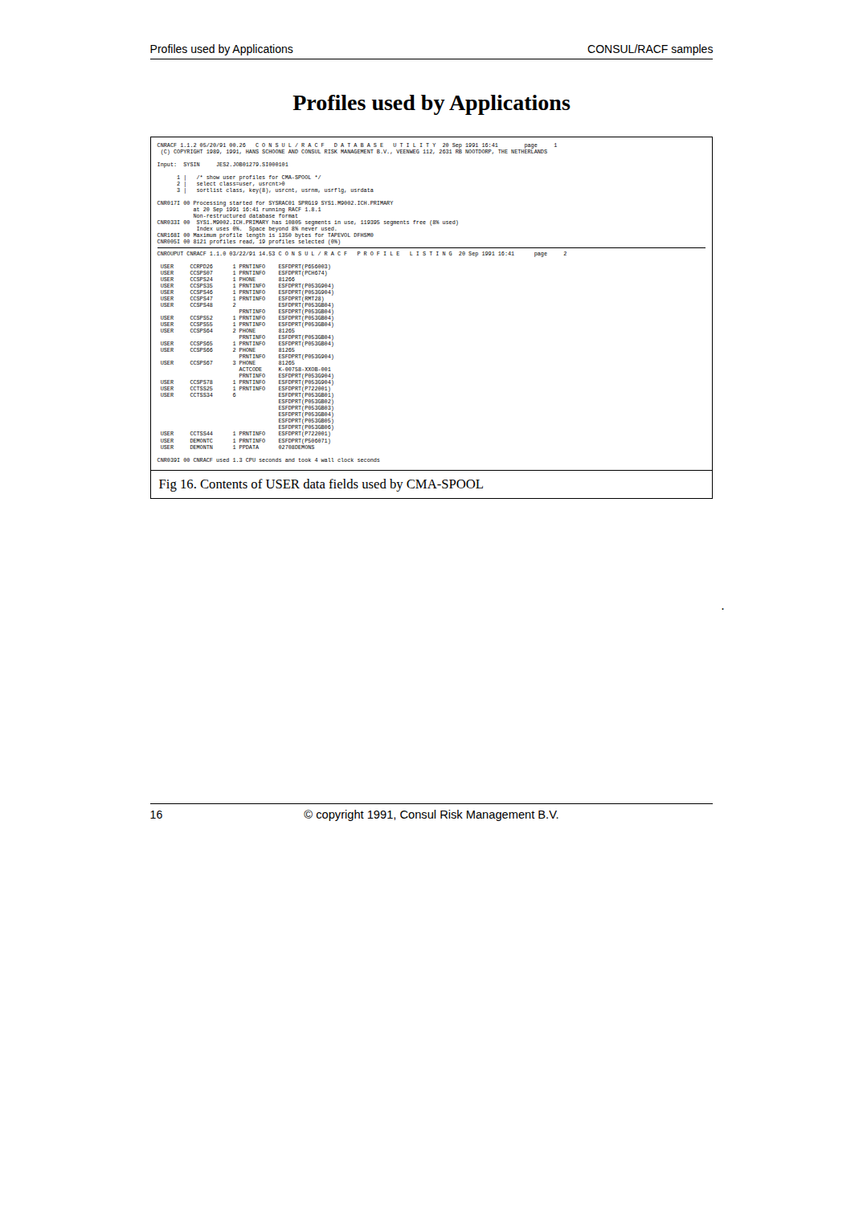Profiles used by Applications CONSUL/RACF samples
Profiles used by Applications
CNRACF 1.1.2 05/20/91 00.26 C O N S U L / R A C F D A T A B A S E U T I L I T Y 20 Sep 1991 16:41 page 1 (C) COPYRIGHT 1989, 1991, HANS SCHOONE AND CONSUL RISK MANAGEMENT B.V., VEENWEG 112, 2631 RB NOOTDORP, THE NETHERLANDS Input: SYSIN JES2.JOB01279.SI000101 1 | /* show user profiles for CMA-SPOOL */ 2 | select class=user, usrcnt>0 3 | sortlist class, key(8), usrcnt, usrnm, usrflg, usrdata CNR017I 00 Processing started for SYSRAC01 SPRG19 SYS1.M9002.ICH.PRIMARY at 20 Sep 1991 16:41 running RACF 1.8.1 Non-restructured database format CNR033I 00 SYS1.M9002.ICH.PRIMARY has 10805 segments in use, 119395 segments free (8% used) Index uses 0%. Space beyond 8% never used. CNR168I 00 Maximum profile length is 1350 bytes for TAPEVOL DFHSM0 CNR005I 00 8121 profiles read, 19 profiles selected (0%)
CNROUPUT CNRACF 1.1.0 03/22/91 14.53 C O N S U L / R A C F P R O F I L E L I S T I N G 20 Sep 1991 16:41 page 2 USER CCRPD26 1 PRNTINFO ESFDPRT(P656003) USER CCSPS07 1 PRNTINFO ESFDPRT(PCH674) USER CCSPS24 1 PHONE 81266 USER CCSPS35 1 PRNTINFO ESFDPRT(P053G904) USER CCSPS46 1 PRNTINFO ESFDPRT(P053G904) USER CCSPS47 1 PRNTINFO ESFDPRT(RMT28) USER CCSPS48 2 ESFDPRT(P053GB04) PRNTINFO ESFDPRT(P053GB04) USER CCSPS52 1 PRNTINFO ESFDPRT(P053GB04) USER CCSPS55 1 PRNTINFO ESFDPRT(P053GB04) USER CCSPS64 2 PHONE 81265 PRNTINFO ESFDPRT(P053GB04) USER CCSPS65 1 PRNTINFO ESFDPRT(P053GB04) USER CCSPS66 2 PHONE 81265 PRNTINFO ESFDPRT(P053G904) USER CCSPS67 3 PHONE 81265 ACTCODE K-00758-XXOB-001 PRNTINFO ESFDPRT(P053G904) USER CCSPS78 1 PRNTINFO ESFDPRT(P053G904) USER CCTSS25 1 PRNTINFO ESFDPRT(P722001) USER CCTSS34 6 ESFDPRT(P053GB01) ESFDPRT(P053GB02) ESFDPRT(P053GB03) ESFDPRT(P053GB04) ESFDPRT(P053GB05) ESFDPRT(P053GB06) USER CCTSS44 1 PRNTINFO ESFDPRT(P722001) USER DEMONTC 1 PRNTINFO ESFDPRT(P506071) USER DEMONTN 1 PPDATA 02708DEMONS CNR039I 00 CNRACF used 1.3 CPU seconds and took 4 wall clock seconds
Fig 16. Contents of USER data fields used by CMA-SPOOL
.
16 © copyright 1991, Consul Risk Management B.V.